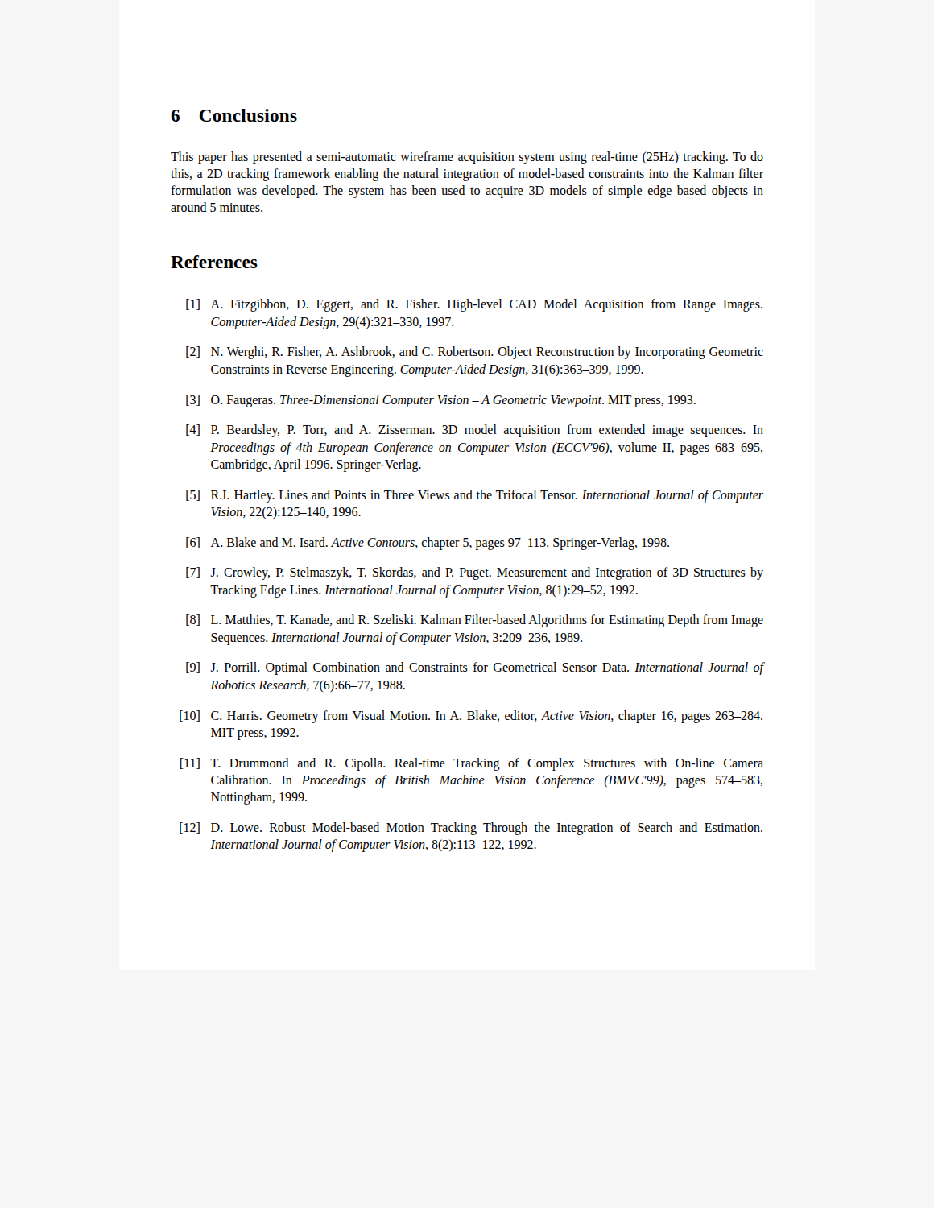6 Conclusions
This paper has presented a semi-automatic wireframe acquisition system using real-time (25Hz) tracking. To do this, a 2D tracking framework enabling the natural integration of model-based constraints into the Kalman filter formulation was developed. The system has been used to acquire 3D models of simple edge based objects in around 5 minutes.
References
[1] A. Fitzgibbon, D. Eggert, and R. Fisher. High-level CAD Model Acquisition from Range Images. Computer-Aided Design, 29(4):321–330, 1997.
[2] N. Werghi, R. Fisher, A. Ashbrook, and C. Robertson. Object Reconstruction by Incorporating Geometric Constraints in Reverse Engineering. Computer-Aided Design, 31(6):363–399, 1999.
[3] O. Faugeras. Three-Dimensional Computer Vision – A Geometric Viewpoint. MIT press, 1993.
[4] P. Beardsley, P. Torr, and A. Zisserman. 3D model acquisition from extended image sequences. In Proceedings of 4th European Conference on Computer Vision (ECCV'96), volume II, pages 683–695, Cambridge, April 1996. Springer-Verlag.
[5] R.I. Hartley. Lines and Points in Three Views and the Trifocal Tensor. International Journal of Computer Vision, 22(2):125–140, 1996.
[6] A. Blake and M. Isard. Active Contours, chapter 5, pages 97–113. Springer-Verlag, 1998.
[7] J. Crowley, P. Stelmaszyk, T. Skordas, and P. Puget. Measurement and Integration of 3D Structures by Tracking Edge Lines. International Journal of Computer Vision, 8(1):29–52, 1992.
[8] L. Matthies, T. Kanade, and R. Szeliski. Kalman Filter-based Algorithms for Estimating Depth from Image Sequences. International Journal of Computer Vision, 3:209–236, 1989.
[9] J. Porrill. Optimal Combination and Constraints for Geometrical Sensor Data. International Journal of Robotics Research, 7(6):66–77, 1988.
[10] C. Harris. Geometry from Visual Motion. In A. Blake, editor, Active Vision, chapter 16, pages 263–284. MIT press, 1992.
[11] T. Drummond and R. Cipolla. Real-time Tracking of Complex Structures with On-line Camera Calibration. In Proceedings of British Machine Vision Conference (BMVC'99), pages 574–583, Nottingham, 1999.
[12] D. Lowe. Robust Model-based Motion Tracking Through the Integration of Search and Estimation. International Journal of Computer Vision, 8(2):113–122, 1992.